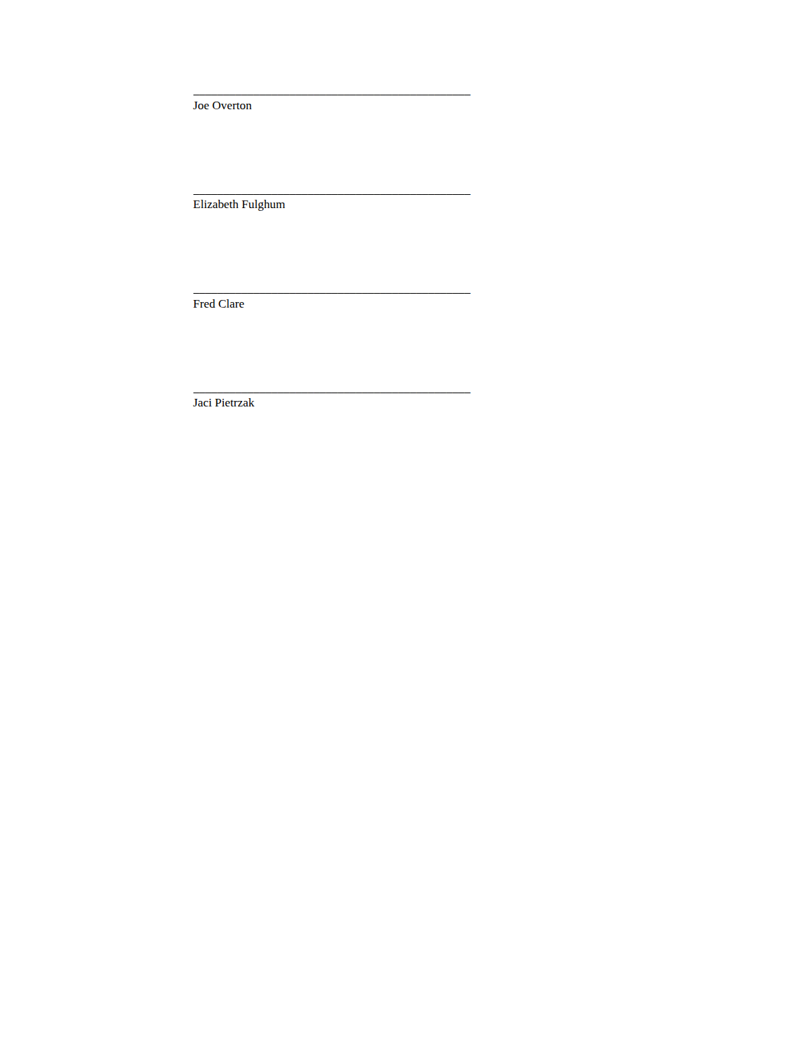______________________________________________
Joe Overton
______________________________________________
Elizabeth Fulghum
______________________________________________
Fred Clare
______________________________________________
Jaci Pietrzak